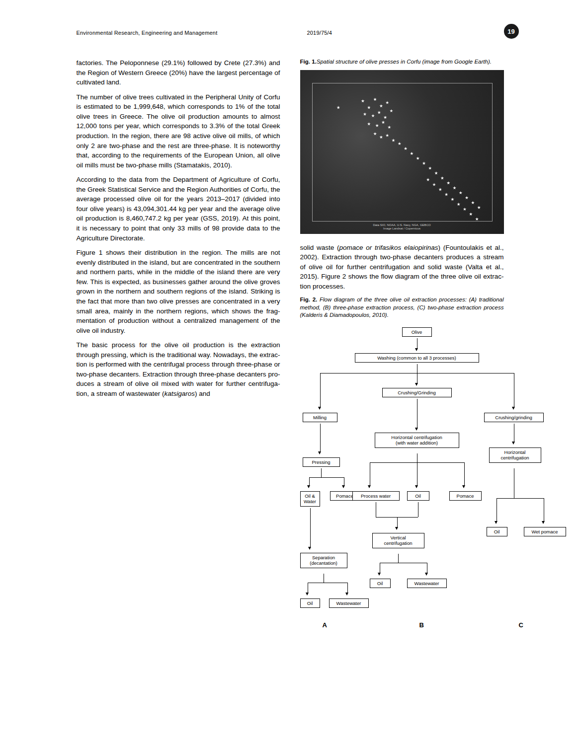19
Environmental Research, Engineering and Management 2019/75/4
factories. The Peloponnese (29.1%) followed by Crete (27.3%) and the Region of Western Greece (20%) have the largest percentage of cultivated land.
The number of olive trees cultivated in the Peripheral Unity of Corfu is estimated to be 1,999,648, which corresponds to 1% of the total olive trees in Greece. The olive oil production amounts to almost 12,000 tons per year, which corresponds to 3.3% of the total Greek production. In the region, there are 98 active olive oil mills, of which only 2 are two-phase and the rest are three-phase. It is noteworthy that, according to the requirements of the European Union, all olive oil mills must be two-phase mills (Stamatakis, 2010).
According to the data from the Department of Agriculture of Corfu, the Greek Statistical Service and the Region Authorities of Corfu, the average processed olive oil for the years 2013–2017 (divided into four olive years) is 43,094,301.44 kg per year and the average olive oil production is 8,460,747.2 kg per year (GSS, 2019). At this point, it is necessary to point that only 33 mills of 98 provide data to the Agriculture Directorate.
Figure 1 shows their distribution in the region. The mills are not evenly distributed in the island, but are concentrated in the southern and northern parts, while in the middle of the island there are very few. This is expected, as businesses gather around the olive groves grown in the northern and southern regions of the island. Striking is the fact that more than two olive presses are concentrated in a very small area, mainly in the northern regions, which shows the fragmentation of production without a centralized management of the olive oil industry.
The basic process for the olive oil production is the extraction through pressing, which is the traditional way. Nowadays, the extraction is performed with the centrifugal process through three-phase or two-phase decanters. Extraction through three-phase decanters produces a stream of olive oil mixed with water for further centrifugation, a stream of wastewater (katsigaros) and
Fig. 1. Spatial structure of olive presses in Corfu (image from Google Earth).
Data SIO, NOAA, U.S. Navy, NGA, GEBCO
Image Landsat / Copernicus
solid waste (pomace or trifasikos elaiopirinas) (Fountoulakis et al., 2002). Extraction through two-phase decanters produces a stream of olive oil for further centrifugation and solid waste (Valta et al., 2015). Figure 2 shows the flow diagram of the three olive oil extraction processes.
Fig. 2. Flow diagram of the three olive oil extraction processes: (A) traditional method, (B) three-phase extraction process, (C) two-phase extraction process (Kalderis & Diamadopoulos, 2010).
Olive
Washing (common to all 3 processes)
Crushing/Grinding
Milling
Crushing/grinding
Horizontal centrifugation
(with water addition)
Horizontal
centrifugation
Pressing
Oil &
Water
Pomace
Process water
Oil
Pomace
Oil
Wet pomace
Vertical
centrifugation
Oil
Wastewater
Separation
(decantation)
Oil
Wastewater
A
B
C